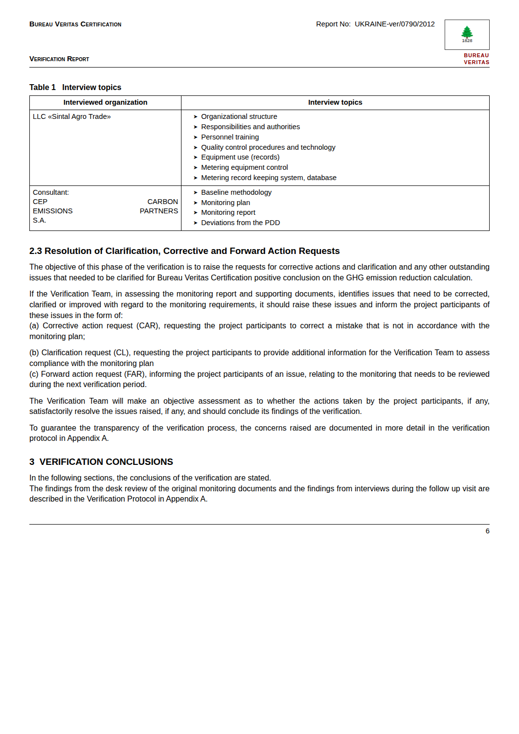Bureau Veritas Certification
Report No: UKRAINE-ver/0790/2012
🌲
1828
Verification Report
BUREAU
VERITAS
Table 1 Interview topics
| Interviewed organization | Interview topics |
| --- | --- |
| LLC «Sintal Agro Trade» | Organizational structure Responsibilities and authorities Personnel training Quality control procedures and technology Equipment use (records) Metering equipment control Metering record keeping system, database |
| Consultant: CEP CARBON EMISSIONS PARTNERS S.A. | Baseline methodology Monitoring plan Monitoring report Deviations from the PDD |
2.3 Resolution of Clarification, Corrective and Forward Action Requests
The objective of this phase of the verification is to raise the requests for corrective actions and clarification and any other outstanding issues that needed to be clarified for Bureau Veritas Certification positive conclusion on the GHG emission reduction calculation.
If the Verification Team, in assessing the monitoring report and supporting documents, identifies issues that need to be corrected, clarified or improved with regard to the monitoring requirements, it should raise these issues and inform the project participants of these issues in the form of:
(a) Corrective action request (CAR), requesting the project participants to correct a mistake that is not in accordance with the monitoring plan;
(b) Clarification request (CL), requesting the project participants to provide additional information for the Verification Team to assess compliance with the monitoring plan
(c) Forward action request (FAR), informing the project participants of an issue, relating to the monitoring that needs to be reviewed during the next verification period.
The Verification Team will make an objective assessment as to whether the actions taken by the project participants, if any, satisfactorily resolve the issues raised, if any, and should conclude its findings of the verification.
To guarantee the transparency of the verification process, the concerns raised are documented in more detail in the verification protocol in Appendix A.
3 VERIFICATION CONCLUSIONS
In the following sections, the conclusions of the verification are stated.
The findings from the desk review of the original monitoring documents and the findings from interviews during the follow up visit are described in the Verification Protocol in Appendix A.
6